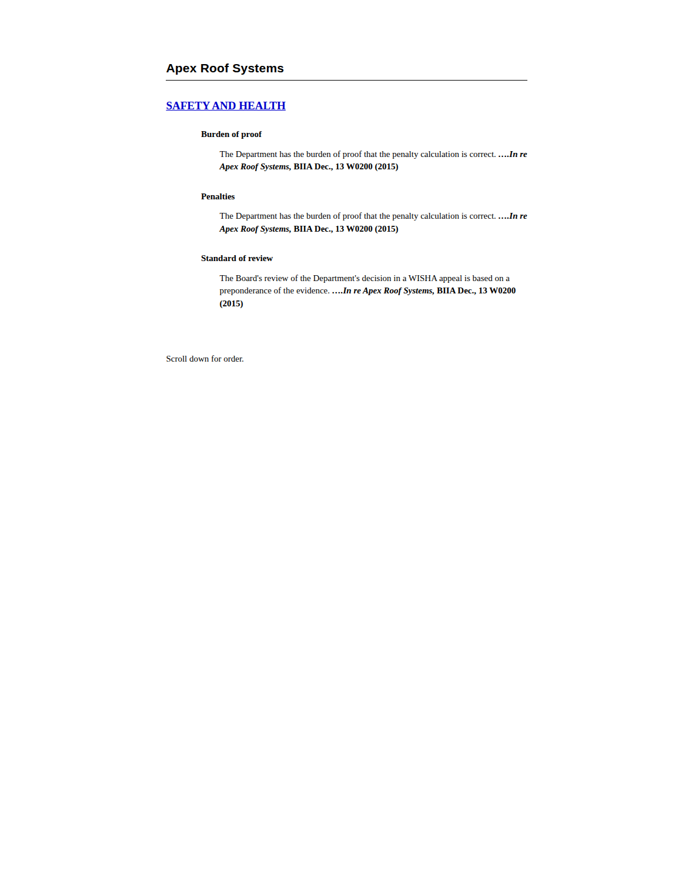Apex Roof Systems
SAFETY AND HEALTH
Burden of proof
The Department has the burden of proof that the penalty calculation is correct. ….In re Apex Roof Systems, BIIA Dec., 13 W0200 (2015)
Penalties
The Department has the burden of proof that the penalty calculation is correct. ….In re Apex Roof Systems, BIIA Dec., 13 W0200 (2015)
Standard of review
The Board's review of the Department's decision in a WISHA appeal is based on a preponderance of the evidence. ….In re Apex Roof Systems, BIIA Dec., 13 W0200 (2015)
Scroll down for order.